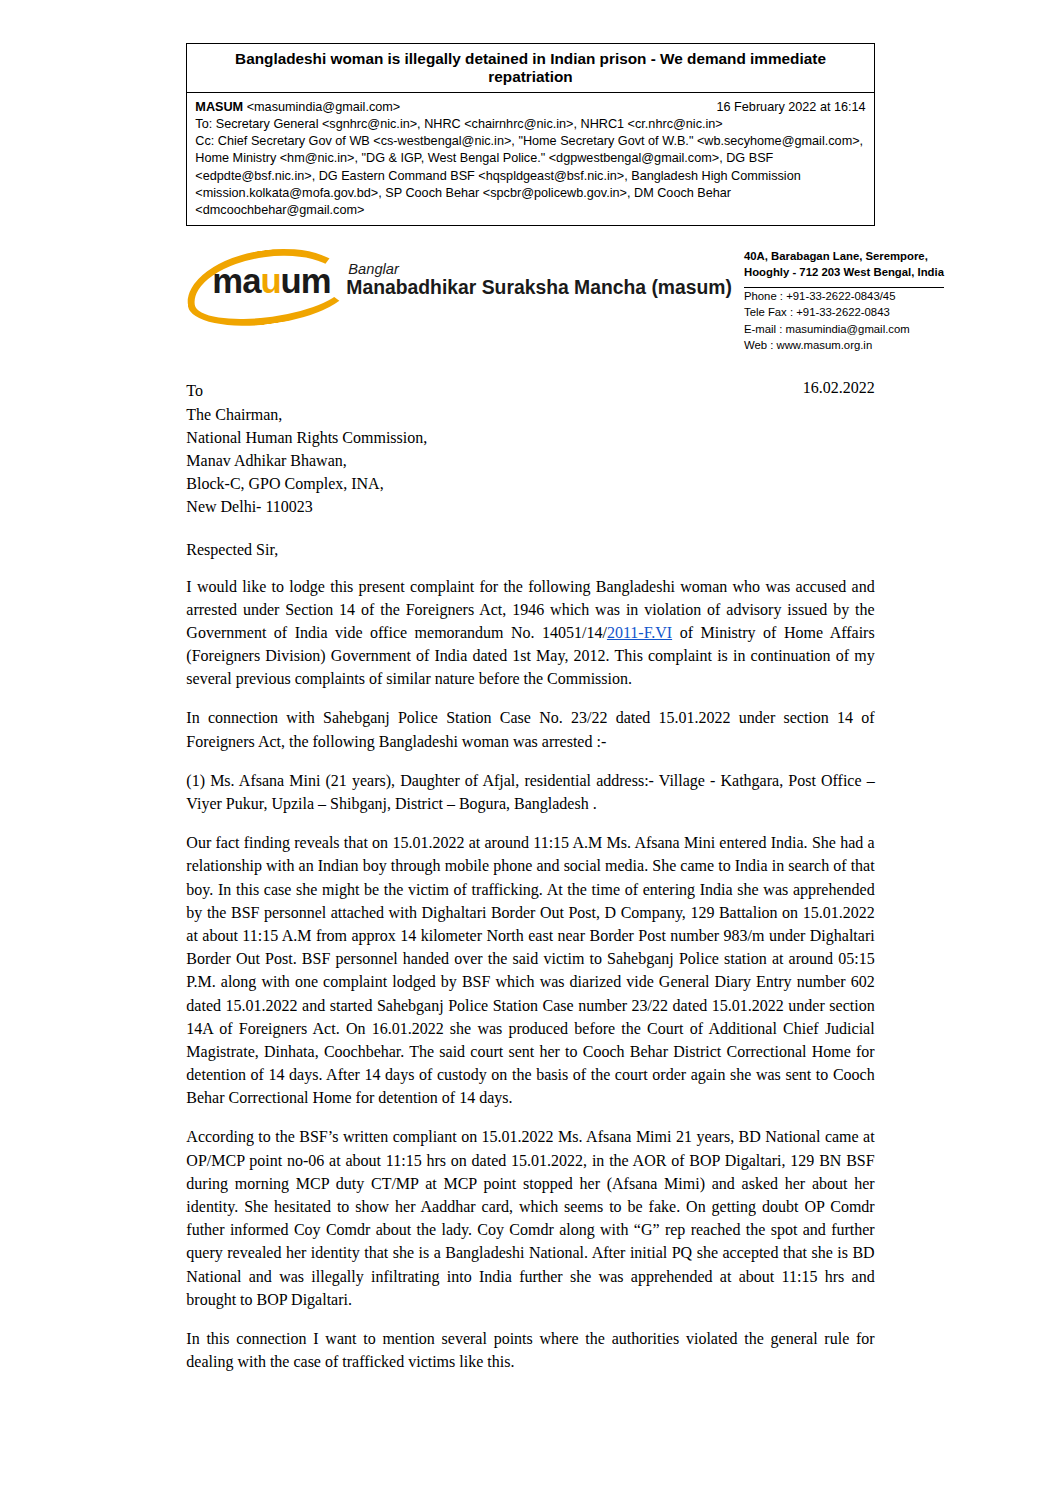Bangladeshi woman is illegally detained in Indian prison - We demand immediate repatriation
MASUM <masumindia@gmail.com>
16 February 2022 at 16:14
To: Secretary General <sgnhrc@nic.in>, NHRC <chairnhrc@nic.in>, NHRC1 <cr.nhrc@nic.in>
Cc: Chief Secretary Gov of WB <cs-westbengal@nic.in>, "Home Secretary Govt of W.B." <wb.secyhome@gmail.com>, Home Ministry <hm@nic.in>, "DG & IGP, West Bengal Police." <dgpwestbengal@gmail.com>, DG BSF <edpdte@bsf.nic.in>, DG Eastern Command BSF <hqspldgeast@bsf.nic.in>, Bangladesh High Commission <mission.kolkata@mofa.gov.bd>, SP Cooch Behar <spcbr@policewb.gov.in>, DM Cooch Behar <dmcoochbehar@gmail.com>
mauum
Banglar
Manabadhikar Suraksha Mancha (masum)
40A, Barabagan Lane, Serempore,
Hooghly - 712 203 West Bengal, India
Phone : +91-33-2622-0843/45
Tele Fax : +91-33-2622-0843
E-mail : masumindia@gmail.com
Web : www.masum.org.in
To
The Chairman,
National Human Rights Commission,
Manav Adhikar Bhawan,
Block-C, GPO Complex, INA,
New Delhi- 110023
16.02.2022
Respected Sir,
I would like to lodge this present complaint for the following Bangladeshi woman who was accused and arrested under Section 14 of the Foreigners Act, 1946 which was in violation of advisory issued by the Government of India vide office memorandum No. 14051/14/2011-F.VI of Ministry of Home Affairs (Foreigners Division) Government of India dated 1st May, 2012. This complaint is in continuation of my several previous complaints of similar nature before the Commission.
In connection with Sahebganj Police Station Case No. 23/22 dated 15.01.2022 under section 14 of Foreigners Act, the following Bangladeshi woman was arrested :-
(1) Ms. Afsana Mini (21 years), Daughter of Afjal, residential address:- Village - Kathgara, Post Office – Viyer Pukur, Upzila – Shibganj, District – Bogura, Bangladesh .
Our fact finding reveals that on 15.01.2022 at around 11:15 A.M Ms. Afsana Mini entered India. She had a relationship with an Indian boy through mobile phone and social media. She came to India in search of that boy. In this case she might be the victim of trafficking. At the time of entering India she was apprehended by the BSF personnel attached with Dighaltari Border Out Post, D Company, 129 Battalion on 15.01.2022 at about 11:15 A.M from approx 14 kilometer North east near Border Post number 983/m under Dighaltari Border Out Post. BSF personnel handed over the said victim to Sahebganj Police station at around 05:15 P.M. along with one complaint lodged by BSF which was diarized vide General Diary Entry number 602 dated 15.01.2022 and started Sahebganj Police Station Case number 23/22 dated 15.01.2022 under section 14A of Foreigners Act. On 16.01.2022 she was produced before the Court of Additional Chief Judicial Magistrate, Dinhata, Coochbehar. The said court sent her to Cooch Behar District Correctional Home for detention of 14 days. After 14 days of custody on the basis of the court order again she was sent to Cooch Behar Correctional Home for detention of 14 days.
According to the BSF’s written compliant on 15.01.2022 Ms. Afsana Mimi 21 years, BD National came at OP/MCP point no-06 at about 11:15 hrs on dated 15.01.2022, in the AOR of BOP Digaltari, 129 BN BSF during morning MCP duty CT/MP at MCP point stopped her (Afsana Mimi) and asked her about her identity. She hesitated to show her Aaddhar card, which seems to be fake. On getting doubt OP Comdr futher informed Coy Comdr about the lady. Coy Comdr along with “G” rep reached the spot and further query revealed her identity that she is a Bangladeshi National. After initial PQ she accepted that she is BD National and was illegally infiltrating into India further she was apprehended at about 11:15 hrs and brought to BOP Digaltari.
In this connection I want to mention several points where the authorities violated the general rule for dealing with the case of trafficked victims like this.